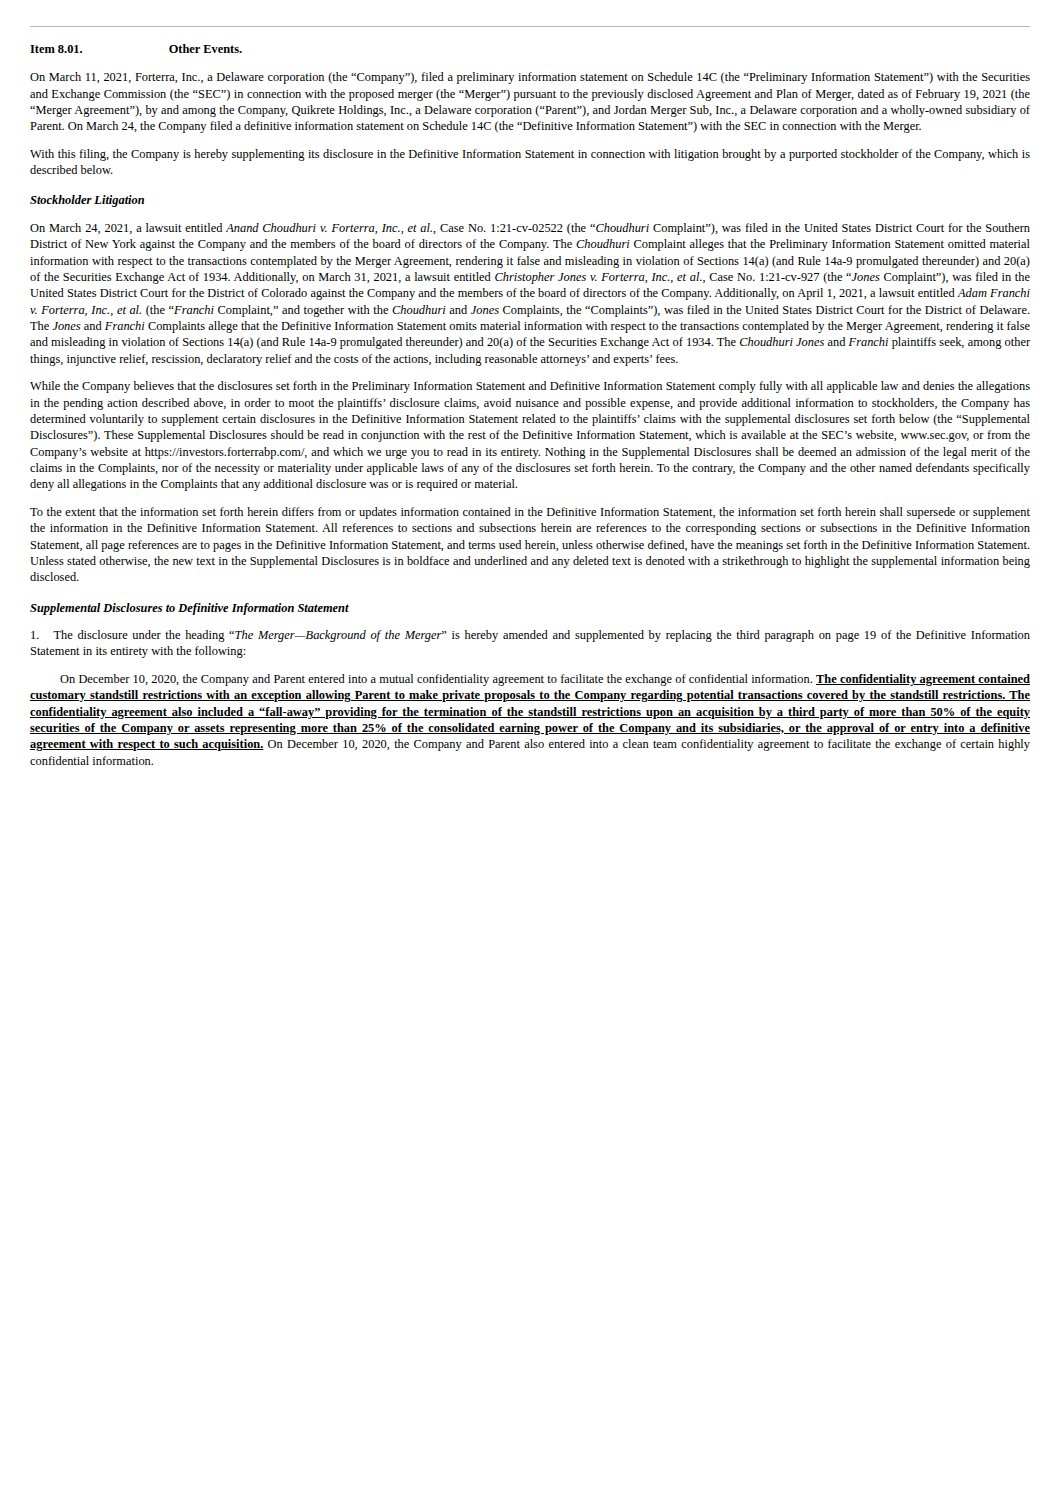Item 8.01. Other Events.
On March 11, 2021, Forterra, Inc., a Delaware corporation (the “Company”), filed a preliminary information statement on Schedule 14C (the “Preliminary Information Statement”) with the Securities and Exchange Commission (the “SEC”) in connection with the proposed merger (the “Merger”) pursuant to the previously disclosed Agreement and Plan of Merger, dated as of February 19, 2021 (the “Merger Agreement”), by and among the Company, Quikrete Holdings, Inc., a Delaware corporation (“Parent”), and Jordan Merger Sub, Inc., a Delaware corporation and a wholly-owned subsidiary of Parent. On March 24, the Company filed a definitive information statement on Schedule 14C (the “Definitive Information Statement”) with the SEC in connection with the Merger.
With this filing, the Company is hereby supplementing its disclosure in the Definitive Information Statement in connection with litigation brought by a purported stockholder of the Company, which is described below.
Stockholder Litigation
On March 24, 2021, a lawsuit entitled Anand Choudhuri v. Forterra, Inc., et al., Case No. 1:21-cv-02522 (the “Choudhuri Complaint”), was filed in the United States District Court for the Southern District of New York against the Company and the members of the board of directors of the Company. The Choudhuri Complaint alleges that the Preliminary Information Statement omitted material information with respect to the transactions contemplated by the Merger Agreement, rendering it false and misleading in violation of Sections 14(a) (and Rule 14a-9 promulgated thereunder) and 20(a) of the Securities Exchange Act of 1934. Additionally, on March 31, 2021, a lawsuit entitled Christopher Jones v. Forterra, Inc., et al., Case No. 1:21-cv-927 (the “Jones Complaint”), was filed in the United States District Court for the District of Colorado against the Company and the members of the board of directors of the Company. Additionally, on April 1, 2021, a lawsuit entitled Adam Franchi v. Forterra, Inc., et al. (the “Franchi Complaint,” and together with the Choudhuri and Jones Complaints, the “Complaints”), was filed in the United States District Court for the District of Delaware. The Jones and Franchi Complaints allege that the Definitive Information Statement omits material information with respect to the transactions contemplated by the Merger Agreement, rendering it false and misleading in violation of Sections 14(a) (and Rule 14a-9 promulgated thereunder) and 20(a) of the Securities Exchange Act of 1934. The Choudhuri Jones and Franchi plaintiffs seek, among other things, injunctive relief, rescission, declaratory relief and the costs of the actions, including reasonable attorneys’ and experts’ fees.
While the Company believes that the disclosures set forth in the Preliminary Information Statement and Definitive Information Statement comply fully with all applicable law and denies the allegations in the pending action described above, in order to moot the plaintiffs’ disclosure claims, avoid nuisance and possible expense, and provide additional information to stockholders, the Company has determined voluntarily to supplement certain disclosures in the Definitive Information Statement related to the plaintiffs’ claims with the supplemental disclosures set forth below (the “Supplemental Disclosures”). These Supplemental Disclosures should be read in conjunction with the rest of the Definitive Information Statement, which is available at the SEC’s website, www.sec.gov, or from the Company’s website at https://investors.forterrabp.com/, and which we urge you to read in its entirety. Nothing in the Supplemental Disclosures shall be deemed an admission of the legal merit of the claims in the Complaints, nor of the necessity or materiality under applicable laws of any of the disclosures set forth herein. To the contrary, the Company and the other named defendants specifically deny all allegations in the Complaints that any additional disclosure was or is required or material.
To the extent that the information set forth herein differs from or updates information contained in the Definitive Information Statement, the information set forth herein shall supersede or supplement the information in the Definitive Information Statement. All references to sections and subsections herein are references to the corresponding sections or subsections in the Definitive Information Statement, all page references are to pages in the Definitive Information Statement, and terms used herein, unless otherwise defined, have the meanings set forth in the Definitive Information Statement. Unless stated otherwise, the new text in the Supplemental Disclosures is in boldface and underlined and any deleted text is denoted with a strikethrough to highlight the supplemental information being disclosed.
Supplemental Disclosures to Definitive Information Statement
1. The disclosure under the heading “The Merger—Background of the Merger” is hereby amended and supplemented by replacing the third paragraph on page 19 of the Definitive Information Statement in its entirety with the following:
On December 10, 2020, the Company and Parent entered into a mutual confidentiality agreement to facilitate the exchange of confidential information. The confidentiality agreement contained customary standstill restrictions with an exception allowing Parent to make private proposals to the Company regarding potential transactions covered by the standstill restrictions. The confidentiality agreement also included a “fall-away” providing for the termination of the standstill restrictions upon an acquisition by a third party of more than 50% of the equity securities of the Company or assets representing more than 25% of the consolidated earning power of the Company and its subsidiaries, or the approval of or entry into a definitive agreement with respect to such acquisition. On December 10, 2020, the Company and Parent also entered into a clean team confidentiality agreement to facilitate the exchange of certain highly confidential information.